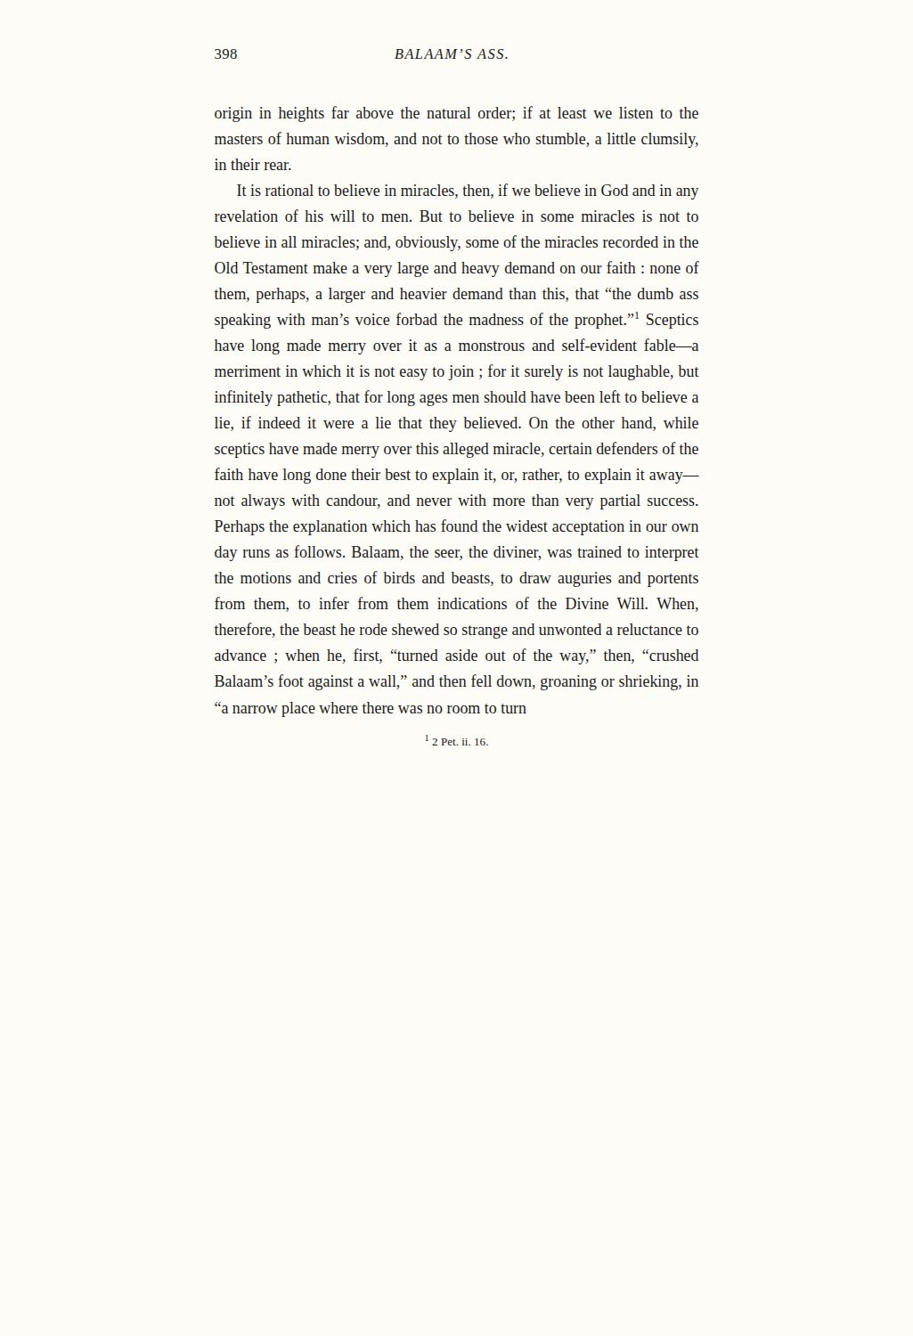398 Balaam’s Ass.
origin in heights far above the natural order; if at least we listen to the masters of human wisdom, and not to those who stumble, a little clumsily, in their rear.
It is rational to believe in miracles, then, if we believe in God and in any revelation of his will to men. But to believe in some miracles is not to believe in all miracles; and, obviously, some of the miracles recorded in the Old Testament make a very large and heavy demand on our faith : none of them, perhaps, a larger and heavier demand than this, that “the dumb ass speaking with man’s voice forbad the madness of the prophet.”1 Sceptics have long made merry over it as a monstrous and self-evident fable—a merriment in which it is not easy to join ; for it surely is not laughable, but infinitely pathetic, that for long ages men should have been left to believe a lie, if indeed it were a lie that they believed. On the other hand, while sceptics have made merry over this alleged miracle, certain defenders of the faith have long done their best to explain it, or, rather, to explain it away—not always with candour, and never with more than very partial success. Perhaps the explanation which has found the widest acceptation in our own day runs as follows. Balaam, the seer, the diviner, was trained to interpret the motions and cries of birds and beasts, to draw auguries and portents from them, to infer from them indications of the Divine Will. When, therefore, the beast he rode shewed so strange and unwonted a reluctance to advance ; when he, first, “turned aside out of the way,” then, “crushed Balaam’s foot against a wall,” and then fell down, groaning or shrieking, in “a narrow place where there was no room to turn
1 2 Pet. ii. 16.